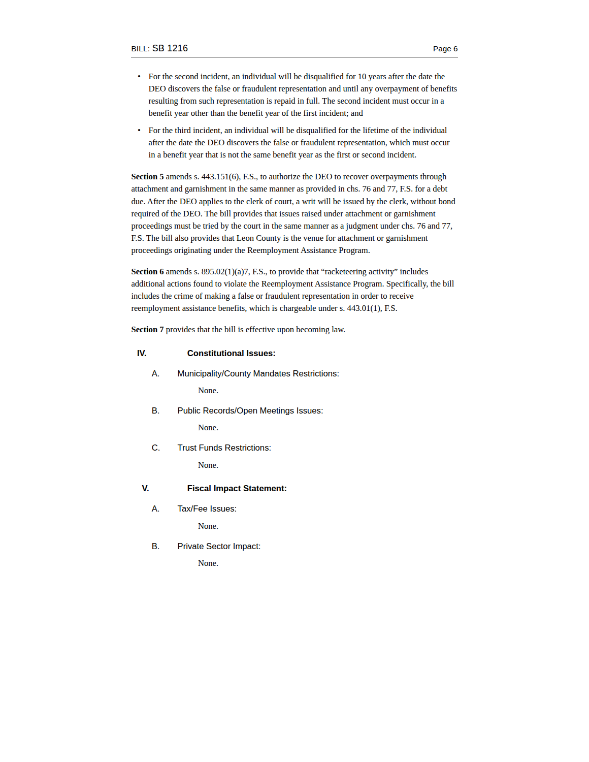BILL: SB 1216
Page 6
For the second incident, an individual will be disqualified for 10 years after the date the DEO discovers the false or fraudulent representation and until any overpayment of benefits resulting from such representation is repaid in full. The second incident must occur in a benefit year other than the benefit year of the first incident; and
For the third incident, an individual will be disqualified for the lifetime of the individual after the date the DEO discovers the false or fraudulent representation, which must occur in a benefit year that is not the same benefit year as the first or second incident.
Section 5 amends s. 443.151(6), F.S., to authorize the DEO to recover overpayments through attachment and garnishment in the same manner as provided in chs. 76 and 77, F.S. for a debt due. After the DEO applies to the clerk of court, a writ will be issued by the clerk, without bond required of the DEO. The bill provides that issues raised under attachment or garnishment proceedings must be tried by the court in the same manner as a judgment under chs. 76 and 77, F.S. The bill also provides that Leon County is the venue for attachment or garnishment proceedings originating under the Reemployment Assistance Program.
Section 6 amends s. 895.02(1)(a)7, F.S., to provide that “racketeering activity” includes additional actions found to violate the Reemployment Assistance Program. Specifically, the bill includes the crime of making a false or fraudulent representation in order to receive reemployment assistance benefits, which is chargeable under s. 443.01(1), F.S.
Section 7 provides that the bill is effective upon becoming law.
IV.
Constitutional Issues:
A.
Municipality/County Mandates Restrictions:
None.
B.
Public Records/Open Meetings Issues:
None.
C.
Trust Funds Restrictions:
None.
V.
Fiscal Impact Statement:
A.
Tax/Fee Issues:
None.
B.
Private Sector Impact:
None.